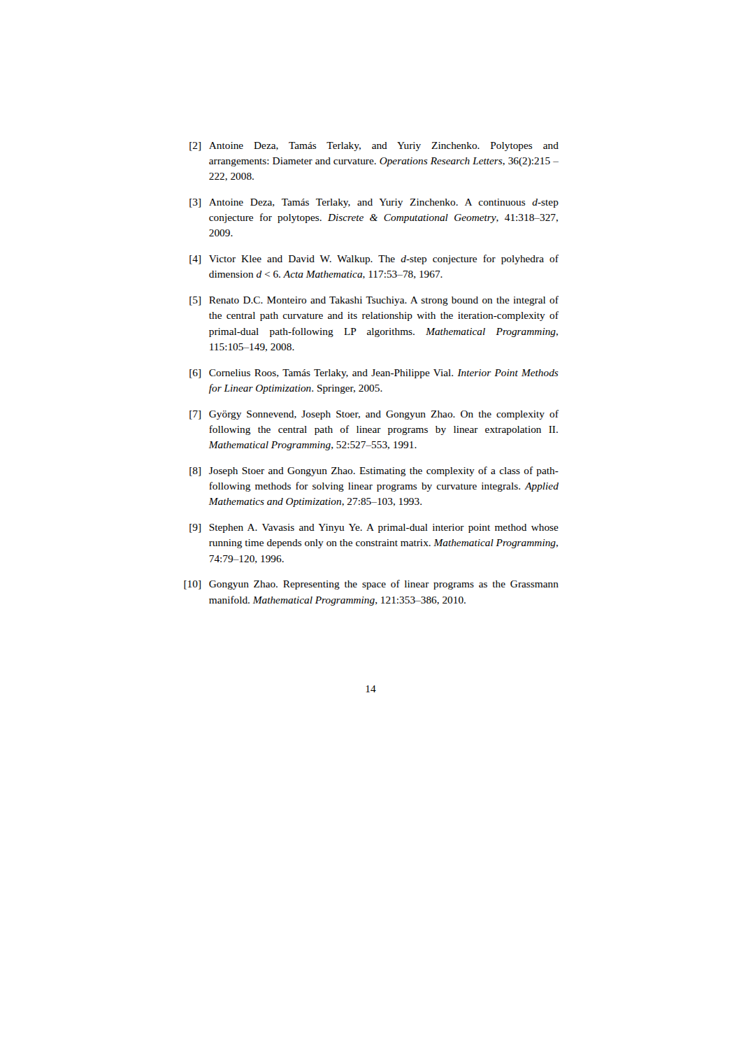[2] Antoine Deza, Tamás Terlaky, and Yuriy Zinchenko. Polytopes and arrangements: Diameter and curvature. Operations Research Letters, 36(2):215 – 222, 2008.
[3] Antoine Deza, Tamás Terlaky, and Yuriy Zinchenko. A continuous d-step conjecture for polytopes. Discrete & Computational Geometry, 41:318–327, 2009.
[4] Victor Klee and David W. Walkup. The d-step conjecture for polyhedra of dimension d < 6. Acta Mathematica, 117:53–78, 1967.
[5] Renato D.C. Monteiro and Takashi Tsuchiya. A strong bound on the integral of the central path curvature and its relationship with the iteration-complexity of primal-dual path-following LP algorithms. Mathematical Programming, 115:105–149, 2008.
[6] Cornelius Roos, Tamás Terlaky, and Jean-Philippe Vial. Interior Point Methods for Linear Optimization. Springer, 2005.
[7] György Sonnevend, Joseph Stoer, and Gongyun Zhao. On the complexity of following the central path of linear programs by linear extrapolation II. Mathematical Programming, 52:527–553, 1991.
[8] Joseph Stoer and Gongyun Zhao. Estimating the complexity of a class of path-following methods for solving linear programs by curvature integrals. Applied Mathematics and Optimization, 27:85–103, 1993.
[9] Stephen A. Vavasis and Yinyu Ye. A primal-dual interior point method whose running time depends only on the constraint matrix. Mathematical Programming, 74:79–120, 1996.
[10] Gongyun Zhao. Representing the space of linear programs as the Grassmann manifold. Mathematical Programming, 121:353–386, 2010.
14